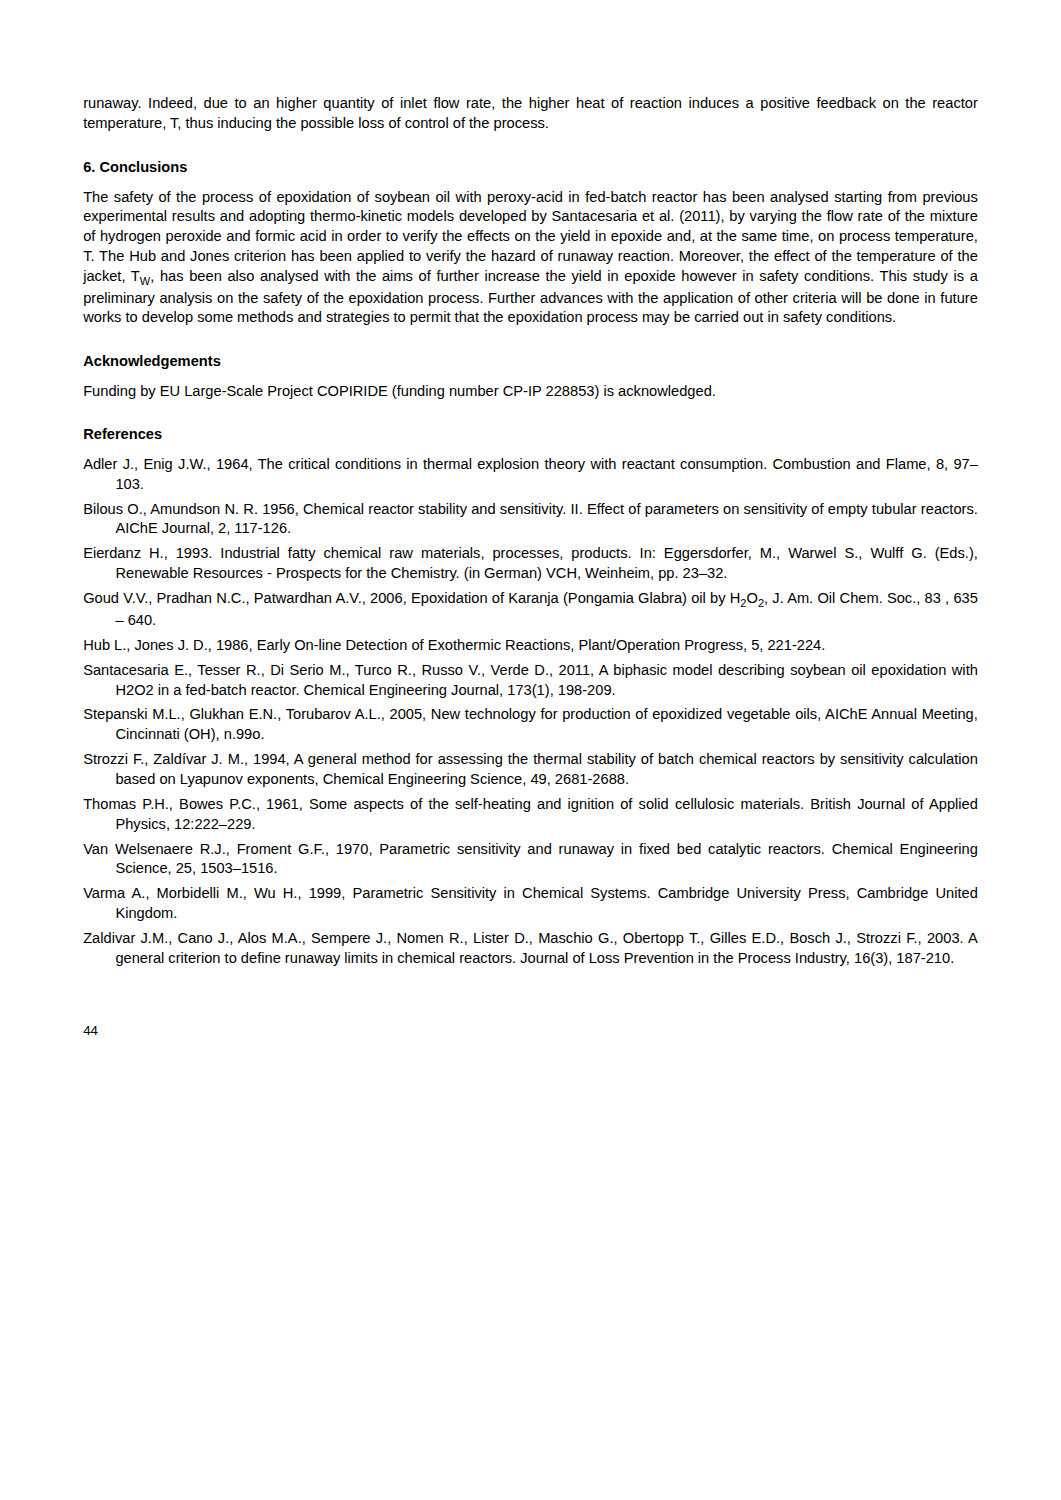runaway. Indeed, due to an higher quantity of inlet flow rate, the higher heat of reaction induces a positive feedback on the reactor temperature, T, thus inducing the possible loss of control of the process.
6. Conclusions
The safety of the process of epoxidation of soybean oil with peroxy-acid in fed-batch reactor has been analysed starting from previous experimental results and adopting thermo-kinetic models developed by Santacesaria et al. (2011), by varying the flow rate of the mixture of hydrogen peroxide and formic acid in order to verify the effects on the yield in epoxide and, at the same time, on process temperature, T. The Hub and Jones criterion has been applied to verify the hazard of runaway reaction. Moreover, the effect of the temperature of the jacket, TW, has been also analysed with the aims of further increase the yield in epoxide however in safety conditions. This study is a preliminary analysis on the safety of the epoxidation process. Further advances with the application of other criteria will be done in future works to develop some methods and strategies to permit that the epoxidation process may be carried out in safety conditions.
Acknowledgements
Funding by EU Large-Scale Project COPIRIDE (funding number CP-IP 228853) is acknowledged.
References
Adler J., Enig J.W., 1964, The critical conditions in thermal explosion theory with reactant consumption. Combustion and Flame, 8, 97–103.
Bilous O., Amundson N. R. 1956, Chemical reactor stability and sensitivity. II. Effect of parameters on sensitivity of empty tubular reactors. AIChE Journal, 2, 117-126.
Eierdanz H., 1993. Industrial fatty chemical raw materials, processes, products. In: Eggersdorfer, M., Warwel S., Wulff G. (Eds.), Renewable Resources - Prospects for the Chemistry. (in German) VCH, Weinheim, pp. 23–32.
Goud V.V., Pradhan N.C., Patwardhan A.V., 2006, Epoxidation of Karanja (Pongamia Glabra) oil by H2O2, J. Am. Oil Chem. Soc., 83 , 635 – 640.
Hub L., Jones J. D., 1986, Early On-line Detection of Exothermic Reactions, Plant/Operation Progress, 5, 221-224.
Santacesaria E., Tesser R., Di Serio M., Turco R., Russo V., Verde D., 2011, A biphasic model describing soybean oil epoxidation with H2O2 in a fed-batch reactor. Chemical Engineering Journal, 173(1), 198-209.
Stepanski M.L., Glukhan E.N., Torubarov A.L., 2005, New technology for production of epoxidized vegetable oils, AIChE Annual Meeting, Cincinnati (OH), n.99o.
Strozzi F., Zaldívar J. M., 1994, A general method for assessing the thermal stability of batch chemical reactors by sensitivity calculation based on Lyapunov exponents, Chemical Engineering Science, 49, 2681-2688.
Thomas P.H., Bowes P.C., 1961, Some aspects of the self-heating and ignition of solid cellulosic materials. British Journal of Applied Physics, 12:222–229.
Van Welsenaere R.J., Froment G.F., 1970, Parametric sensitivity and runaway in fixed bed catalytic reactors. Chemical Engineering Science, 25, 1503–1516.
Varma A., Morbidelli M., Wu H., 1999, Parametric Sensitivity in Chemical Systems. Cambridge University Press, Cambridge United Kingdom.
Zaldivar J.M., Cano J., Alos M.A., Sempere J., Nomen R., Lister D., Maschio G., Obertopp T., Gilles E.D., Bosch J., Strozzi F., 2003. A general criterion to define runaway limits in chemical reactors. Journal of Loss Prevention in the Process Industry, 16(3), 187-210.
44